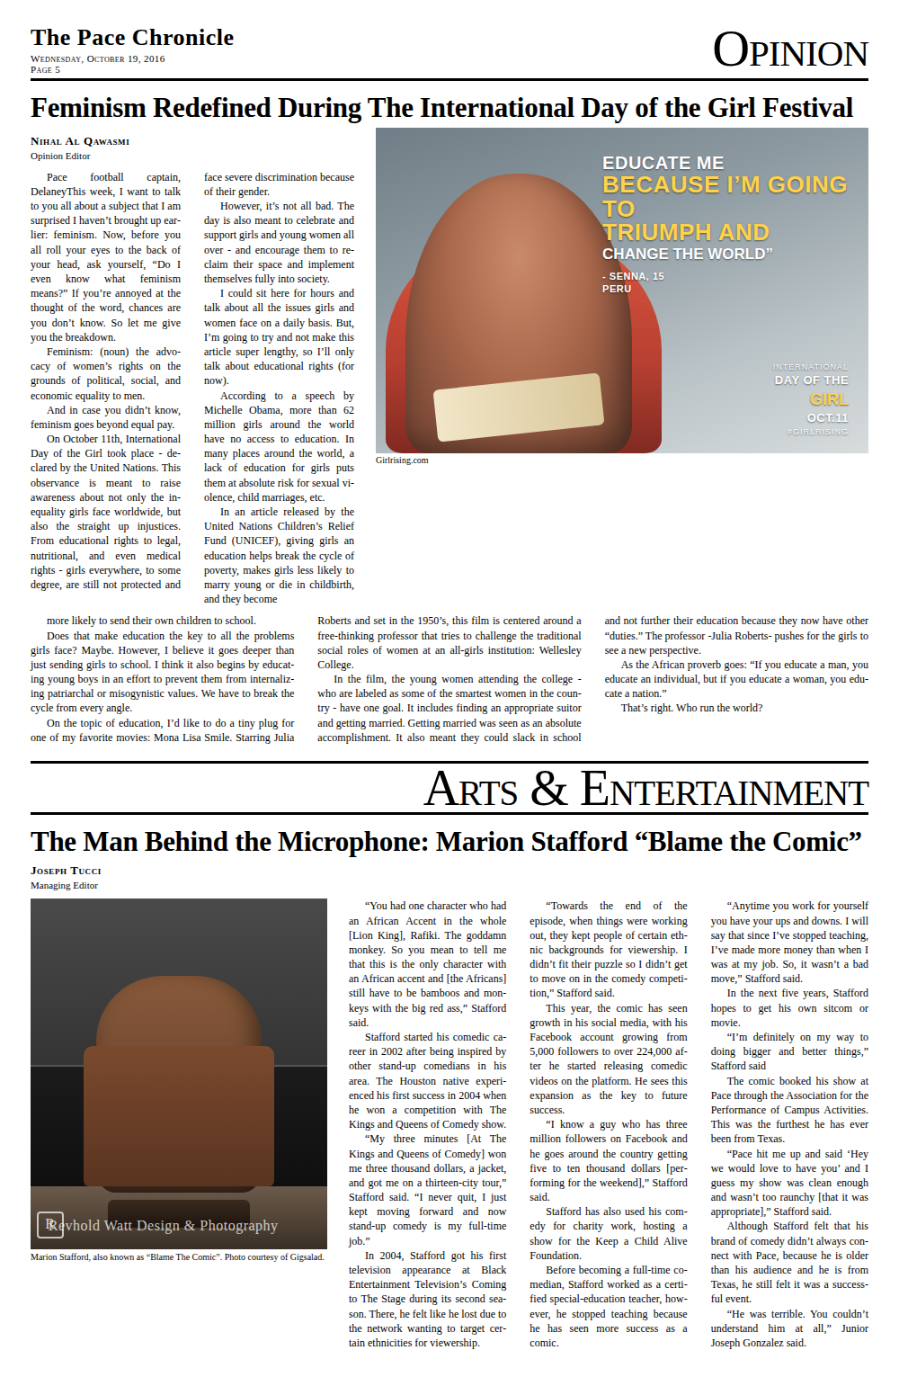The Pace Chronicle
Wednesday, October 19, 2016
Page 5
Opinion
Feminism Redefined During The International Day of the Girl Festival
Nihal Al Qawasmi
Opinion Editor
Pace football captain, DelaneyThis week, I want to talk to you all about a subject that I am surprised I haven’t brought up earlier: feminism. Now, before you all roll your eyes to the back of your head, ask yourself, “Do I even know what feminism means?” If you’re annoyed at the thought of the word, chances are you don’t know. So let me give you the breakdown.
Feminism: (noun) the advocacy of women’s rights on the grounds of political, social, and economic equality to men.
And in case you didn’t know, feminism goes beyond equal pay.
On October 11th, International Day of the Girl took place - declared by the United Nations. This observance is meant to raise awareness about not only the inequality girls face worldwide, but also the straight up injustices. From educational rights to legal, nutritional, and even medical rights - girls everywhere, to some degree, are still not protected and face severe discrimination because of their gender.
However, it’s not all bad. The day is also meant to celebrate and support girls and young women all over - and encourage them to reclaim their space and implement themselves fully into society.
I could sit here for hours and talk about all the issues girls and women face on a daily basis. But, I’m going to try and not make this article super lengthy, so I’ll only talk about educational rights (for now).
According to a speech by Michelle Obama, more than 62 million girls around the world have no access to education. In many places around the world, a lack of education for girls puts them at absolute risk for sexual violence, child marriages, etc.
In an article released by the United Nations Children’s Relief Fund (UNICEF), giving girls an education helps break the cycle of poverty, makes girls less likely to marry young or die in childbirth, and they become
EDUCATE ME
BECAUSE I’M GOING TO
TRIUMPH AND
CHANGE THE WORLD”
- SENNA, 15
PERU
INTERNATIONAL
DAY OF THE
GIRL
OCT.11
#GIRLRISING
Girlrising.com
more likely to send their own children to school.
Does that make education the key to all the problems girls face? Maybe. However, I believe it goes deeper than just sending girls to school. I think it also begins by educating young boys in an effort to prevent them from internalizing patriarchal or misogynistic values. We have to break the cycle from every angle.
On the topic of education, I’d like to do a tiny plug for one of my favorite movies: Mona Lisa Smile. Starring Julia Roberts and set in the 1950’s, this film is centered around a free-thinking professor that tries to challenge the traditional social roles of women at an all-girls institution: Wellesley College.
In the film, the young women attending the college - who are labeled as some of the smartest women in the country - have one goal. It includes finding an appropriate suitor and getting married. Getting married was seen as an absolute accomplishment. It also meant they could slack in school and not further their education because they now have other “duties.” The professor -Julia Roberts- pushes for the girls to see a new perspective.
As the African proverb goes: “If you educate a man, you educate an individual, but if you educate a woman, you educate a nation.”
That’s right. Who run the world?
Arts & Entertainment
The Man Behind the Microphone: Marion Stafford “Blame the Comic”
Joseph Tucci
Managing Editor
R
Revhold Watt Design & Photography
Marion Stafford, also known as “Blame The Comic”. Photo courtesy of Gigsalad.
“You had one character who had an African Accent in the whole [Lion King], Rafiki. The goddamn monkey. So you mean to tell me that this is the only character with an African accent and [the Africans] still have to be bamboos and monkeys with the big red ass,” Stafford said.
Stafford started his comedic career in 2002 after being inspired by other stand-up comedians in his area. The Houston native experienced his first success in 2004 when he won a competition with The Kings and Queens of Comedy show.
“My three minutes [At The Kings and Queens of Comedy] won me three thousand dollars, a jacket, and got me on a thirteen-city tour,” Stafford said. “I never quit, I just kept moving forward and now stand-up comedy is my full-time job.”
In 2004, Stafford got his first television appearance at Black Entertainment Television’s Coming to The Stage during its second season. There, he felt like he lost due to the network wanting to target certain ethnicities for viewership.
“Towards the end of the episode, when things were working out, they kept people of certain ethnic backgrounds for viewership. I didn’t fit their puzzle so I didn’t get to move on in the comedy competition,” Stafford said.
This year, the comic has seen growth in his social media, with his Facebook account growing from 5,000 followers to over 224,000 after he started releasing comedic videos on the platform. He sees this expansion as the key to future success.
“I know a guy who has three million followers on Facebook and he goes around the country getting five to ten thousand dollars [performing for the weekend],” Stafford said.
Stafford has also used his comedy for charity work, hosting a show for the Keep a Child Alive Foundation.
Before becoming a full-time comedian, Stafford worked as a certified special-education teacher, however, he stopped teaching because he has seen more success as a comic.
“Anytime you work for yourself you have your ups and downs. I will say that since I’ve stopped teaching, I’ve made more money than when I was at my job. So, it wasn’t a bad move,” Stafford said.
In the next five years, Stafford hopes to get his own sitcom or movie.
“I’m definitely on my way to doing bigger and better things,” Stafford said
The comic booked his show at Pace through the Association for the Performance of Campus Activities. This was the furthest he has ever been from Texas.
“Pace hit me up and said ‘Hey we would love to have you’ and I guess my show was clean enough and wasn’t too raunchy [that it was appropriate],” Stafford said.
Although Stafford felt that his brand of comedy didn’t always connect with Pace, because he is older than his audience and he is from Texas, he still felt it was a successful event.
“He was terrible. You couldn’t understand him at all,” Junior Joseph Gonzalez said.